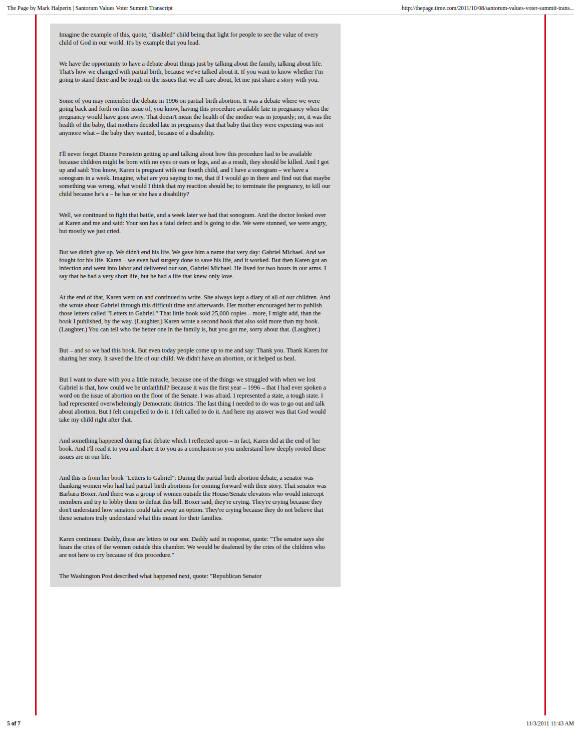The Page by Mark Halperin | Santorum Values Voter Summit Transcript
http://thepage.time.com/2011/10/08/santorum-values-voter-summit-trans...
Imagine the example of this, quote, "disabled" child being that light for people to see the value of every child of God in our world. It's by example that you lead.
We have the opportunity to have a debate about things just by talking about the family, talking about life. That's how we changed with partial birth, because we've talked about it. If you want to know whether I'm going to stand there and be tough on the issues that we all care about, let me just share a story with you.
Some of you may remember the debate in 1996 on partial-birth abortion. It was a debate where we were going back and forth on this issue of, you know, having this procedure available late in pregnancy when the pregnancy would have gone awry. That doesn't mean the health of the mother was in jeopardy; no, it was the health of the baby, that mothers decided late in pregnancy that that baby that they were expecting was not anymore what – the baby they wanted, because of a disability.
I'll never forget Dianne Feinstein getting up and talking about how this procedure had to be available because children might be born with no eyes or ears or legs, and as a result, they should be killed. And I got up and said: You know, Karen is pregnant with our fourth child, and I have a sonogram – we have a sonogram in a week. Imagine, what are you saying to me, that if I would go in there and find out that maybe something was wrong, what would I think that my reaction should be; to terminate the pregnancy, to kill our child because he's a – he has or she has a disability?
Well, we continued to fight that battle, and a week later we had that sonogram. And the doctor looked over at Karen and me and said: Your son has a fatal defect and is going to die. We were stunned, we were angry, but mostly we just cried.
But we didn't give up. We didn't end his life. We gave him a name that very day: Gabriel Michael. And we fought for his life. Karen – we even had surgery done to save his life, and it worked. But then Karen got an infection and went into labor and delivered our son, Gabriel Michael. He lived for two hours in our arms. I say that he had a very short life, but he had a life that knew only love.
At the end of that, Karen went on and continued to write. She always kept a diary of all of our children. And she wrote about Gabriel through this difficult time and afterwards. Her mother encouraged her to publish those letters called "Letters to Gabriel." That little book sold 25,000 copies – more, I might add, than the book I published, by the way. (Laughter.) Karen wrote a second book that also sold more than my book. (Laughter.) You can tell who the better one in the family is, but you got me, sorry about that. (Laughter.)
But – and so we had this book. But even today people come up to me and say: Thank you. Thank Karen for sharing her story. It saved the life of our child. We didn't have an abortion, or it helped us heal.
But I want to share with you a little miracle, because one of the things we struggled with when we lost Gabriel is that, how could we be unfaithful? Because it was the first year – 1996 – that I had ever spoken a word on the issue of abortion on the floor of the Senate. I was afraid. I represented a state, a tough state. I had represented overwhelmingly Democratic districts. The last thing I needed to do was to go out and talk about abortion. But I felt compelled to do it. I felt called to do it. And here my answer was that God would take my child right after that.
And something happened during that debate which I reflected upon – in fact, Karen did at the end of her book. And I'll read it to you and share it to you as a conclusion so you understand how deeply rooted these issues are in our life.
And this is from her book "Letters to Gabriel": During the partial-birth abortion debate, a senator was thanking women who had had partial-birth abortions for coming forward with their story. That senator was Barbara Boxer. And there was a group of women outside the House/Senate elevators who would intercept members and try to lobby them to defeat this bill. Boxer said, they're crying. They're crying because they don't understand how senators could take away an option. They're crying because they do not believe that these senators truly understand what this meant for their families.
Karen continues: Daddy, these are letters to our son. Daddy said in response, quote: "The senator says she hears the cries of the women outside this chamber. We would be deafened by the cries of the children who are not here to cry because of this procedure."
The Washington Post described what happened next, quote: "Republican Senator
5 of 7
11/3/2011 11:43 AM